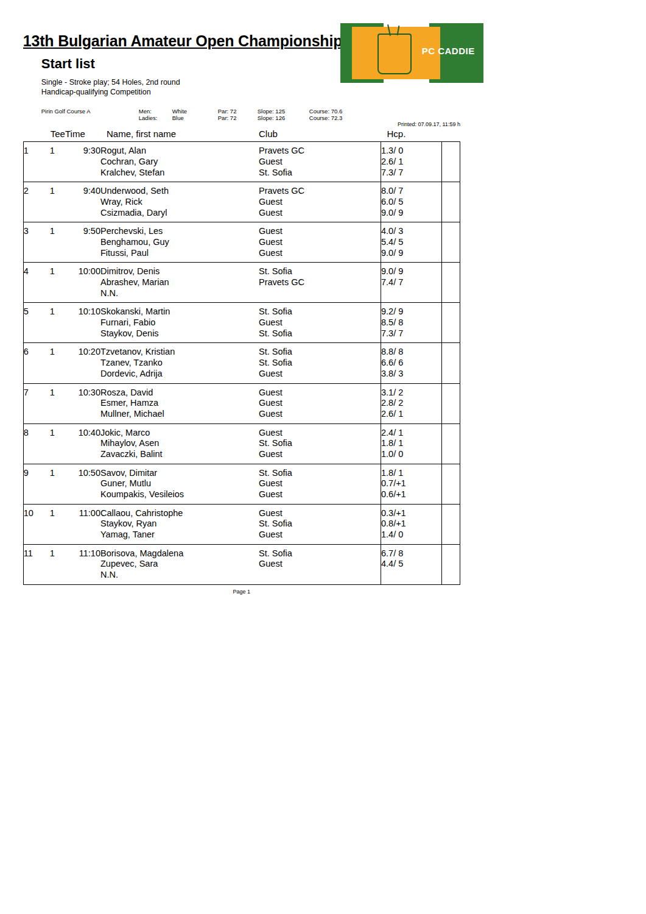PC CADDIE
13th Bulgarian Amateur Open Championship - 08.09
Start list
Single - Stroke play; 54 Holes, 2nd round
Handicap-qualifying Competition
Pirin Golf Course A Men: Ladies: White Blue Par: 72 Par: 72 Slope: 125 Slope: 126 Course: 70.6 Course: 72.3 Printed: 07.09.17, 11:59 h
| | Tee | Time | Name, first name | Club | Hcp. | |
| --- | --- | --- | --- | --- | --- | --- |
| 1 | 1 | 9:30 | Rogut, Alan Cochran, Gary Kralchev, Stefan | Pravets GC Guest St. Sofia | 1.3/ 0 2.6/ 1 7.3/ 7 | |
| 2 | 1 | 9:40 | Underwood, Seth Wray, Rick Csizmadia, Daryl | Pravets GC Guest Guest | 8.0/ 7 6.0/ 5 9.0/ 9 | |
| 3 | 1 | 9:50 | Perchevski, Les Benghamou, Guy Fitussi, Paul | Guest Guest Guest | 4.0/ 3 5.4/ 5 9.0/ 9 | |
| 4 | 1 | 10:00 | Dimitrov, Denis Abrashev, Marian N.N. | St. Sofia Pravets GC | 9.0/ 9 7.4/ 7 | |
| 5 | 1 | 10:10 | Skokanski, Martin Furnari, Fabio Staykov, Denis | St. Sofia Guest St. Sofia | 9.2/ 9 8.5/ 8 7.3/ 7 | |
| 6 | 1 | 10:20 | Tzvetanov, Kristian Tzanev, Tzanko Dordevic, Adrija | St. Sofia St. Sofia Guest | 8.8/ 8 6.6/ 6 3.8/ 3 | |
| 7 | 1 | 10:30 | Rosza, David Esmer, Hamza Mullner, Michael | Guest Guest Guest | 3.1/ 2 2.8/ 2 2.6/ 1 | |
| 8 | 1 | 10:40 | Jokic, Marco Mihaylov, Asen Zavaczki, Balint | Guest St. Sofia Guest | 2.4/ 1 1.8/ 1 1.0/ 0 | |
| 9 | 1 | 10:50 | Savov, Dimitar Guner, Mutlu Koumpakis, Vesileios | St. Sofia Guest Guest | 1.8/ 1 0.7/+1 0.6/+1 | |
| 10 | 1 | 11:00 | Callaou, Cahristophe Staykov, Ryan Yamag, Taner | Guest St. Sofia Guest | 0.3/+1 0.8/+1 1.4/ 0 | |
| 11 | 1 | 11:10 | Borisova, Magdalena Zupevec, Sara N.N. | St. Sofia Guest | 6.7/ 8 4.4/ 5 | |
Page 1